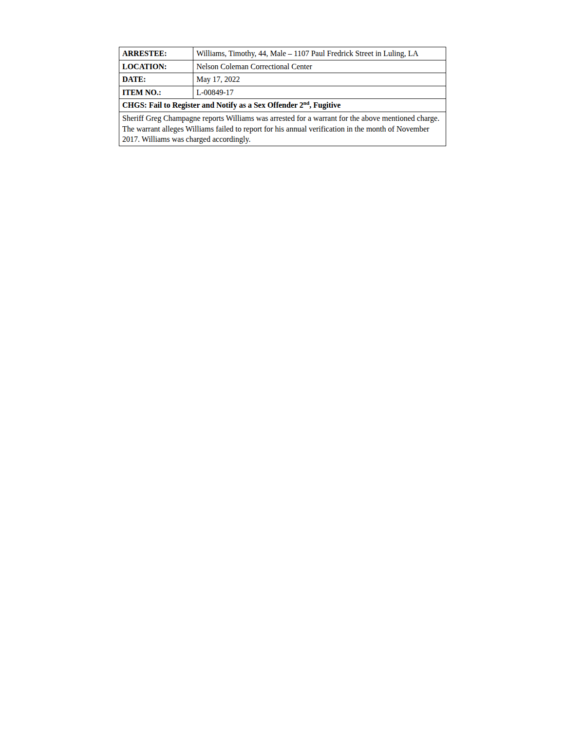| ARRESTEE: | Williams, Timothy, 44, Male – 1107 Paul Fredrick Street in Luling, LA |
| LOCATION: | Nelson Coleman Correctional Center |
| DATE: | May 17, 2022 |
| ITEM NO.: | L-00849-17 |
| CHGS: Fail to Register and Notify as a Sex Offender 2 nd , Fugitive |
| Sheriff Greg Champagne reports Williams was arrested for a warrant for the above mentioned charge. The warrant alleges Williams failed to report for his annual verification in the month of November 2017. Williams was charged accordingly. |